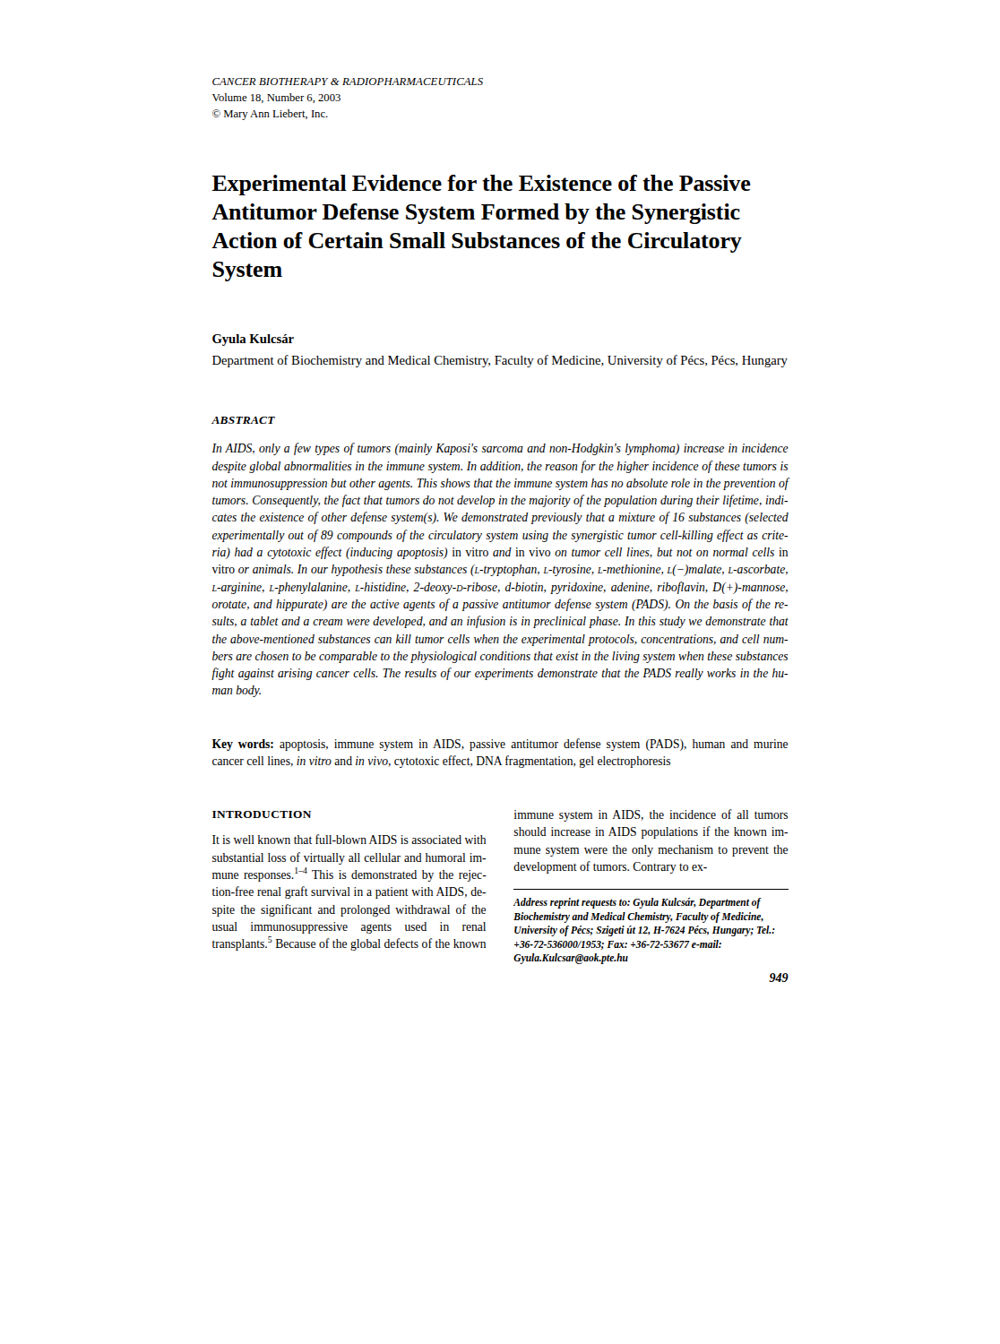CANCER BIOTHERAPY & RADIOPHARMACEUTICALS
Volume 18, Number 6, 2003
© Mary Ann Liebert, Inc.
Experimental Evidence for the Existence of the Passive Antitumor Defense System Formed by the Synergistic Action of Certain Small Substances of the Circulatory System
Gyula Kulcsár
Department of Biochemistry and Medical Chemistry, Faculty of Medicine, University of Pécs, Pécs, Hungary
ABSTRACT
In AIDS, only a few types of tumors (mainly Kaposi's sarcoma and non-Hodgkin's lymphoma) increase in incidence despite global abnormalities in the immune system. In addition, the reason for the higher incidence of these tumors is not immunosuppression but other agents. This shows that the immune system has no absolute role in the prevention of tumors. Consequently, the fact that tumors do not develop in the majority of the population during their lifetime, indicates the existence of other defense system(s). We demonstrated previously that a mixture of 16 substances (selected experimentally out of 89 compounds of the circulatory system using the synergistic tumor cell-killing effect as criteria) had a cytotoxic effect (inducing apoptosis) in vitro and in vivo on tumor cell lines, but not on normal cells in vitro or animals. In our hypothesis these substances (l-tryptophan, l-tyrosine, l-methionine, l(−)malate, l-ascorbate, l-arginine, l-phenylalanine, l-histidine, 2-deoxy-d-ribose, d-biotin, pyridoxine, adenine, riboflavin, D(+)-mannose, orotate, and hippurate) are the active agents of a passive antitumor defense system (PADS). On the basis of the results, a tablet and a cream were developed, and an infusion is in preclinical phase. In this study we demonstrate that the above-mentioned substances can kill tumor cells when the experimental protocols, concentrations, and cell numbers are chosen to be comparable to the physiological conditions that exist in the living system when these substances fight against arising cancer cells. The results of our experiments demonstrate that the PADS really works in the human body.
Key words: apoptosis, immune system in AIDS, passive antitumor defense system (PADS), human and murine cancer cell lines, in vitro and in vivo, cytotoxic effect, DNA fragmentation, gel electrophoresis
INTRODUCTION
It is well known that full-blown AIDS is associated with substantial loss of virtually all cellular and humoral immune responses.1–4 This is demonstrated by the rejection-free renal graft survival in a patient with AIDS, despite the significant and prolonged withdrawal of the usual immunosuppressive agents used in renal transplants.5 Because of the global defects of the known immune system in AIDS, the incidence of all tumors should increase in AIDS populations if the known immune system were the only mechanism to prevent the development of tumors. Contrary to ex-
Address reprint requests to: Gyula Kulcsár, Department of Biochemistry and Medical Chemistry, Faculty of Medicine, University of Pécs; Szigeti út 12, H-7624 Pécs, Hungary; Tel.: +36-72-536000/1953; Fax: +36-72-53677 e-mail: Gyula.Kulcsar@aok.pte.hu
949